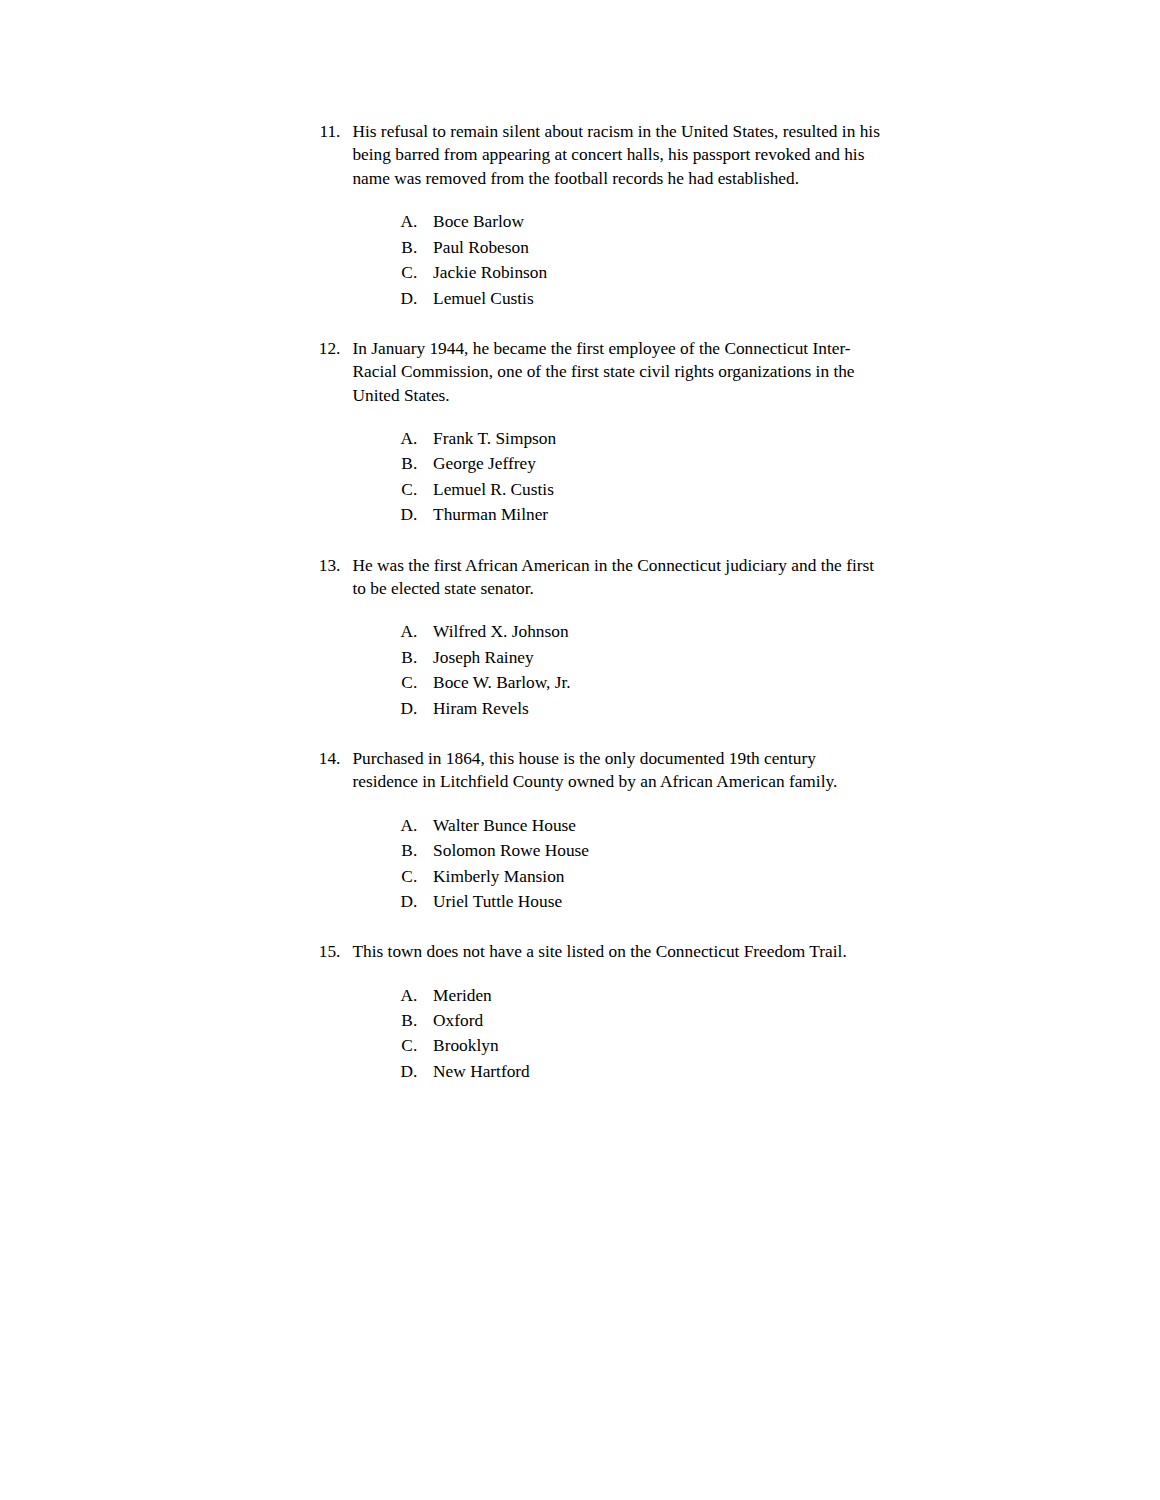His refusal to remain silent about racism in the United States, resulted in his being barred from appearing at concert halls, his passport revoked and his name was removed from the football records he had established.
Boce Barlow
Paul Robeson
Jackie Robinson
Lemuel Custis
In January 1944, he became the first employee of the Connecticut Inter-Racial Commission, one of the first state civil rights organizations in the United States.
Frank T. Simpson
George Jeffrey
Lemuel R. Custis
Thurman Milner
He was the first African American in the Connecticut judiciary and the first to be elected state senator.
Wilfred X. Johnson
Joseph Rainey
Boce W. Barlow, Jr.
Hiram Revels
Purchased in 1864, this house is the only documented 19th century residence in Litchfield County owned by an African American family.
Walter Bunce House
Solomon Rowe House
Kimberly Mansion
Uriel Tuttle House
This town does not have a site listed on the Connecticut Freedom Trail.
Meriden
Oxford
Brooklyn
New Hartford